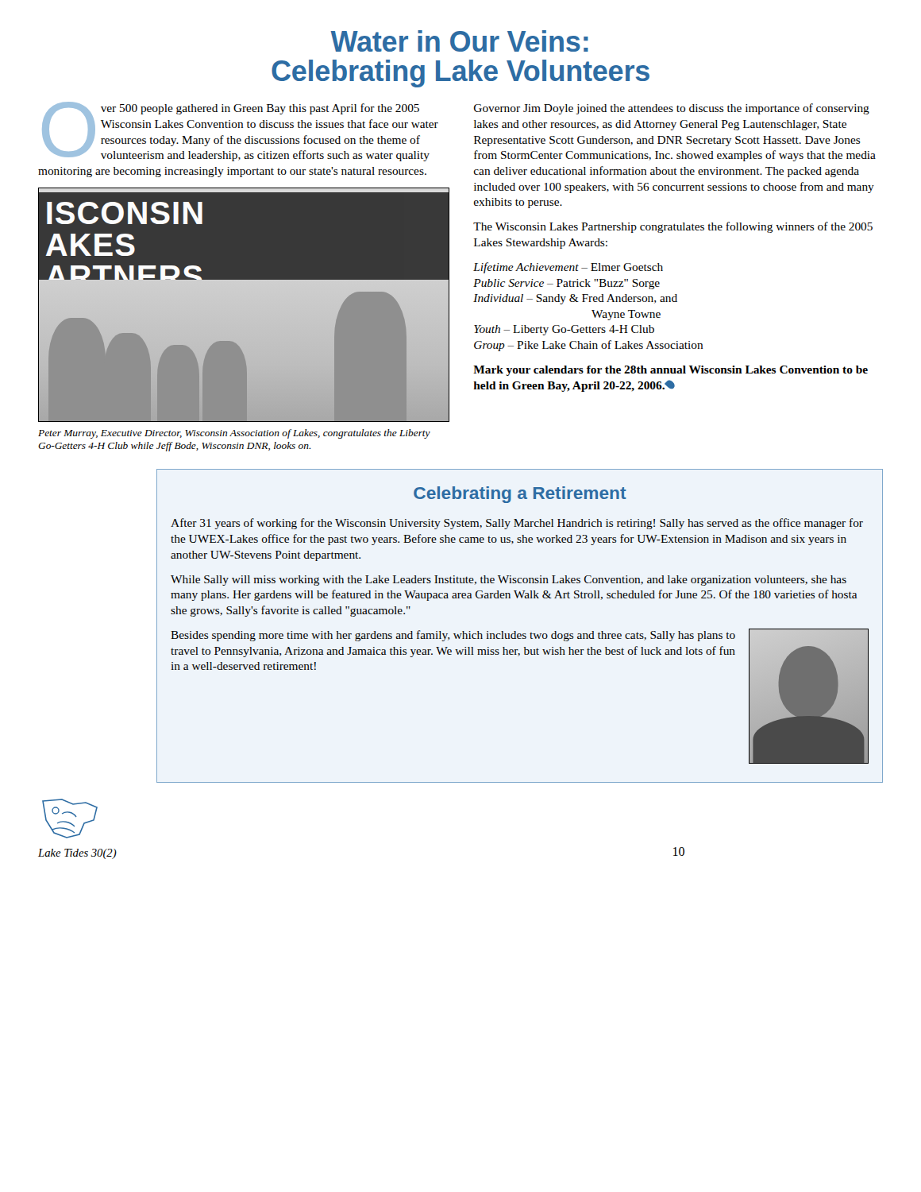Water in Our Veins:
Celebrating Lake Volunteers
O
ver 500 people gathered in Green Bay this past April for the 2005 Wisconsin Lakes Convention to discuss the issues that face our water resources today. Many of the discussions focused on the theme of volunteerism and leadership, as citizen efforts such as water quality monitoring are becoming increasingly important to our state's natural resources.
ISCONSIN
AKES
ARTNERS
Peter Murray, Executive Director, Wisconsin Association of Lakes, congratulates the Liberty Go-Getters 4-H Club while Jeff Bode, Wisconsin DNR, looks on.
Governor Jim Doyle joined the attendees to discuss the importance of conserving lakes and other resources, as did Attorney General Peg Lautenschlager, State Representative Scott Gunderson, and DNR Secretary Scott Hassett. Dave Jones from StormCenter Communications, Inc. showed examples of ways that the media can deliver educational information about the environment. The packed agenda included over 100 speakers, with 56 concurrent sessions to choose from and many exhibits to peruse.
The Wisconsin Lakes Partnership congratulates the following winners of the 2005 Lakes Stewardship Awards:
Lifetime Achievement – Elmer Goetsch
Public Service – Patrick "Buzz" Sorge
Individual – Sandy & Fred Anderson, and
Wayne Towne
Youth – Liberty Go-Getters 4-H Club
Group – Pike Lake Chain of Lakes Association
Mark your calendars for the 28th annual Wisconsin Lakes Convention to be held in Green Bay, April 20-22, 2006.
Celebrating a Retirement
After 31 years of working for the Wisconsin University System, Sally Marchel Handrich is retiring! Sally has served as the office manager for the UWEX-Lakes office for the past two years. Before she came to us, she worked 23 years for UW-Extension in Madison and six years in another UW-Stevens Point department.
While Sally will miss working with the Lake Leaders Institute, the Wisconsin Lakes Convention, and lake organization volunteers, she has many plans. Her gardens will be featured in the Waupaca area Garden Walk & Art Stroll, scheduled for June 25. Of the 180 varieties of hosta she grows, Sally's favorite is called "guacamole."
Besides spending more time with her gardens and family, which includes two dogs and three cats, Sally has plans to travel to Pennsylvania, Arizona and Jamaica this year. We will miss her, but wish her the best of luck and lots of fun in a well-deserved retirement!
Lake Tides 30(2)
10